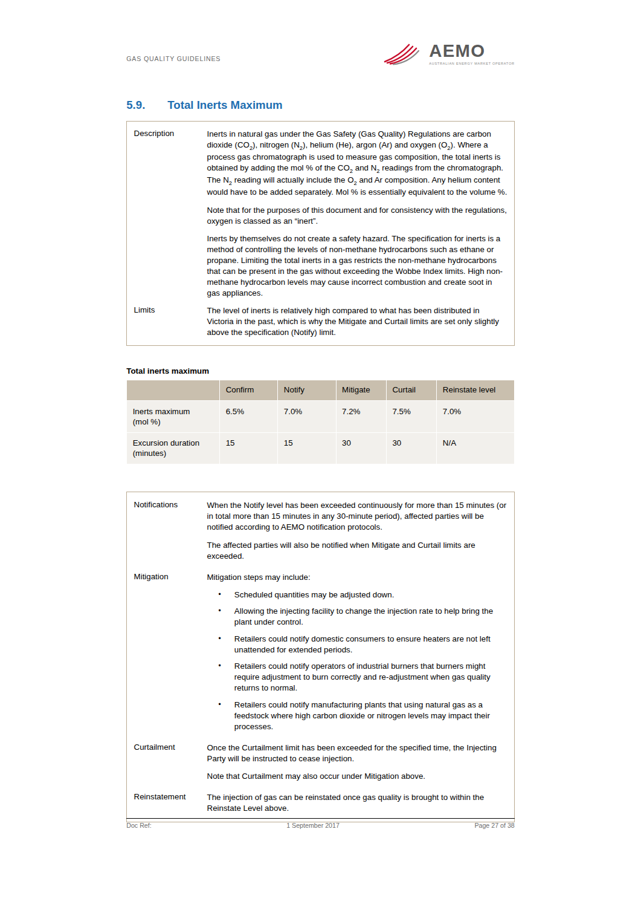GAS QUALITY GUIDELINES
AEMO
AUSTRALIAN ENERGY MARKET OPERATOR
5.9. Total Inerts Maximum
Description
Inerts in natural gas under the Gas Safety (Gas Quality) Regulations are carbon dioxide (CO2), nitrogen (N2), helium (He), argon (Ar) and oxygen (O2). Where a process gas chromatograph is used to measure gas composition, the total inerts is obtained by adding the mol % of the CO2 and N2 readings from the chromatograph. The N2 reading will actually include the O2 and Ar composition. Any helium content would have to be added separately. Mol % is essentially equivalent to the volume %.
Note that for the purposes of this document and for consistency with the regulations, oxygen is classed as an “inert”.
Inerts by themselves do not create a safety hazard. The specification for inerts is a method of controlling the levels of non-methane hydrocarbons such as ethane or propane. Limiting the total inerts in a gas restricts the non-methane hydrocarbons that can be present in the gas without exceeding the Wobbe Index limits. High non-methane hydrocarbon levels may cause incorrect combustion and create soot in gas appliances.
Limits
The level of inerts is relatively high compared to what has been distributed in Victoria in the past, which is why the Mitigate and Curtail limits are set only slightly above the specification (Notify) limit.
Total inerts maximum
| | Confirm | Notify | Mitigate | Curtail | Reinstate level |
| --- | --- | --- | --- | --- | --- |
| Inerts maximum (mol %) | 6.5% | 7.0% | 7.2% | 7.5% | 7.0% |
| Excursion duration (minutes) | 15 | 15 | 30 | 30 | N/A |
Notifications
When the Notify level has been exceeded continuously for more than 15 minutes (or in total more than 15 minutes in any 30-minute period), affected parties will be notified according to AEMO notification protocols.
The affected parties will also be notified when Mitigate and Curtail limits are exceeded.
Mitigation
Mitigation steps may include:
Scheduled quantities may be adjusted down.
Allowing the injecting facility to change the injection rate to help bring the plant under control.
Retailers could notify domestic consumers to ensure heaters are not left unattended for extended periods.
Retailers could notify operators of industrial burners that burners might require adjustment to burn correctly and re-adjustment when gas quality returns to normal.
Retailers could notify manufacturing plants that using natural gas as a feedstock where high carbon dioxide or nitrogen levels may impact their processes.
Curtailment
Once the Curtailment limit has been exceeded for the specified time, the Injecting Party will be instructed to cease injection.
Note that Curtailment may also occur under Mitigation above.
Reinstatement
The injection of gas can be reinstated once gas quality is brought to within the Reinstate Level above.
Doc Ref:
1 September 2017
Page 27 of 38